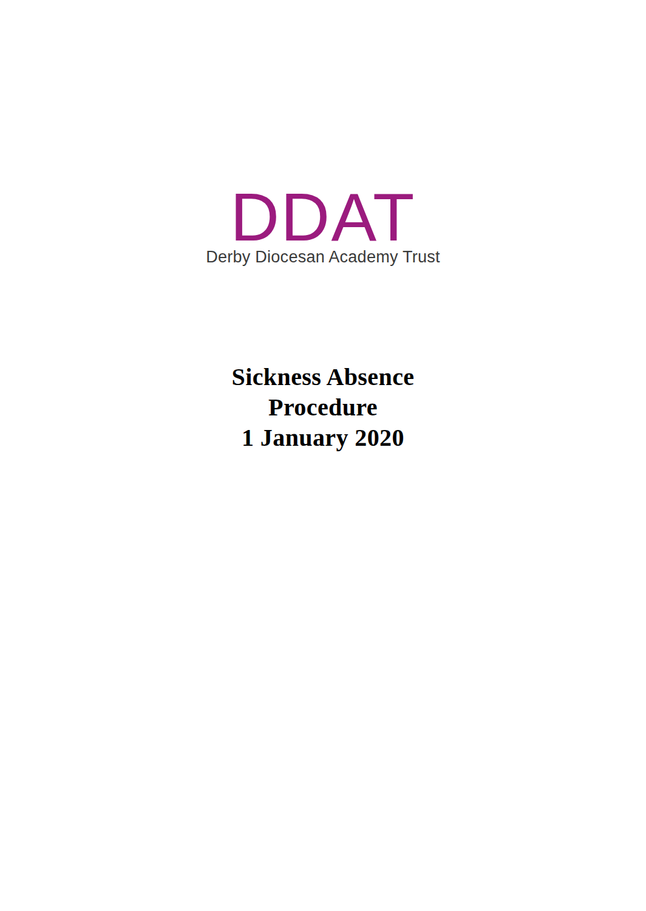DDAT Derby Diocesan Academy Trust
Sickness Absence Procedure 1 January 2020